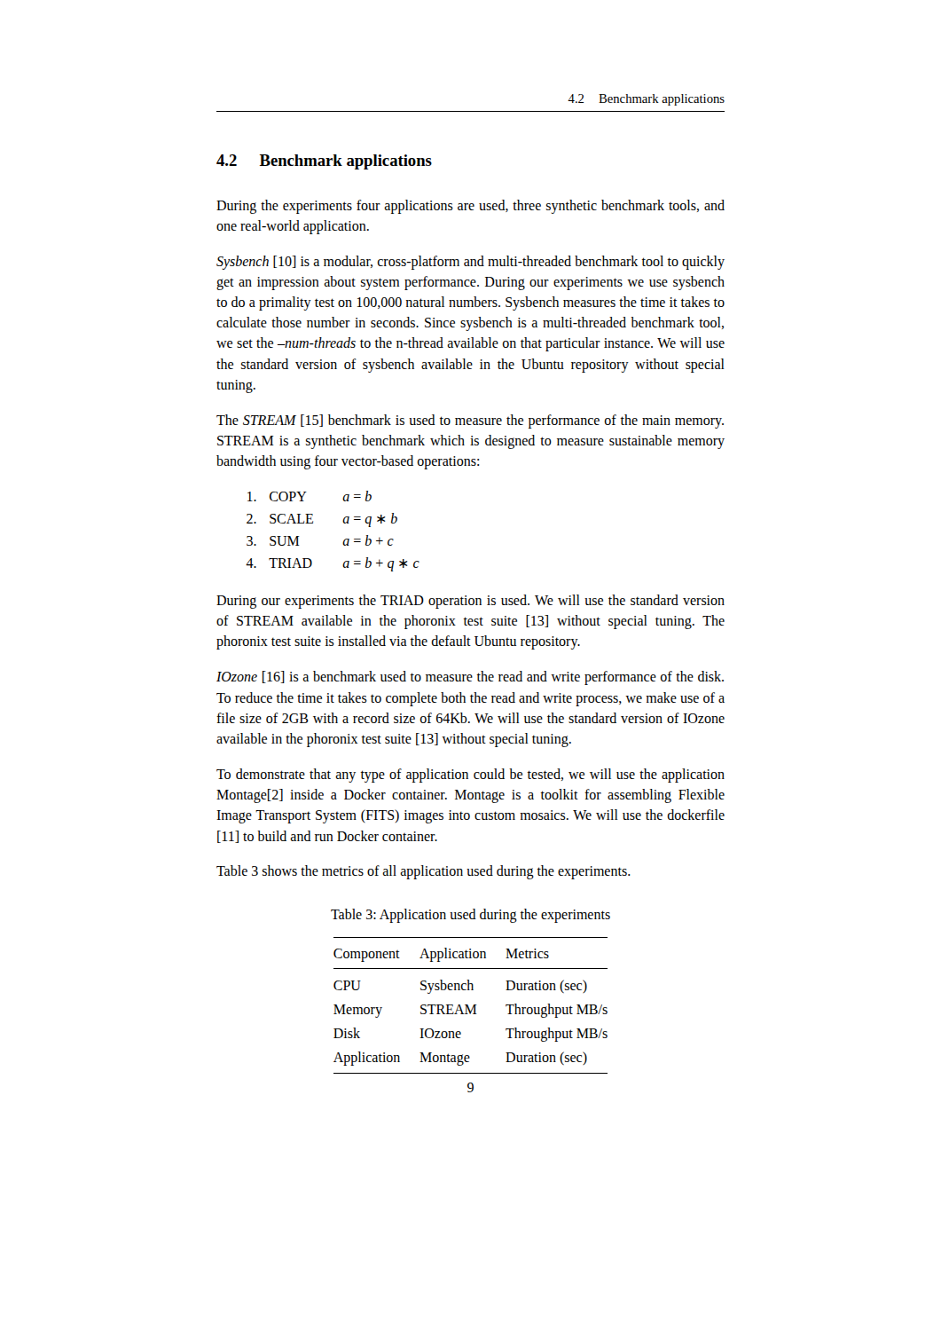4.2 Benchmark applications
4.2 Benchmark applications
During the experiments four applications are used, three synthetic benchmark tools, and one real-world application.
Sysbench [10] is a modular, cross-platform and multi-threaded benchmark tool to quickly get an impression about system performance. During our experiments we use sysbench to do a primality test on 100,000 natural numbers. Sysbench measures the time it takes to calculate those number in seconds. Since sysbench is a multi-threaded benchmark tool, we set the –num-threads to the n-thread available on that particular instance. We will use the standard version of sysbench available in the Ubuntu repository without special tuning.
The STREAM [15] benchmark is used to measure the performance of the main memory. STREAM is a synthetic benchmark which is designed to measure sustainable memory bandwidth using four vector-based operations:
COPY a = b
SCALE a = q ∗ b
SUM a = b + c
TRIAD a = b + q ∗ c
During our experiments the TRIAD operation is used. We will use the standard version of STREAM available in the phoronix test suite [13] without special tuning. The phoronix test suite is installed via the default Ubuntu repository.
IOzone [16] is a benchmark used to measure the read and write performance of the disk. To reduce the time it takes to complete both the read and write process, we make use of a file size of 2GB with a record size of 64Kb. We will use the standard version of IOzone available in the phoronix test suite [13] without special tuning.
To demonstrate that any type of application could be tested, we will use the application Montage[2] inside a Docker container. Montage is a toolkit for assembling Flexible Image Transport System (FITS) images into custom mosaics. We will use the dockerfile [11] to build and run Docker container.
Table 3 shows the metrics of all application used during the experiments.
Table 3: Application used during the experiments
| Component | Application | Metrics |
| --- | --- | --- |
| CPU | Sysbench | Duration (sec) |
| Memory | STREAM | Throughput MB/s |
| Disk | IOzone | Throughput MB/s |
| Application | Montage | Duration (sec) |
9